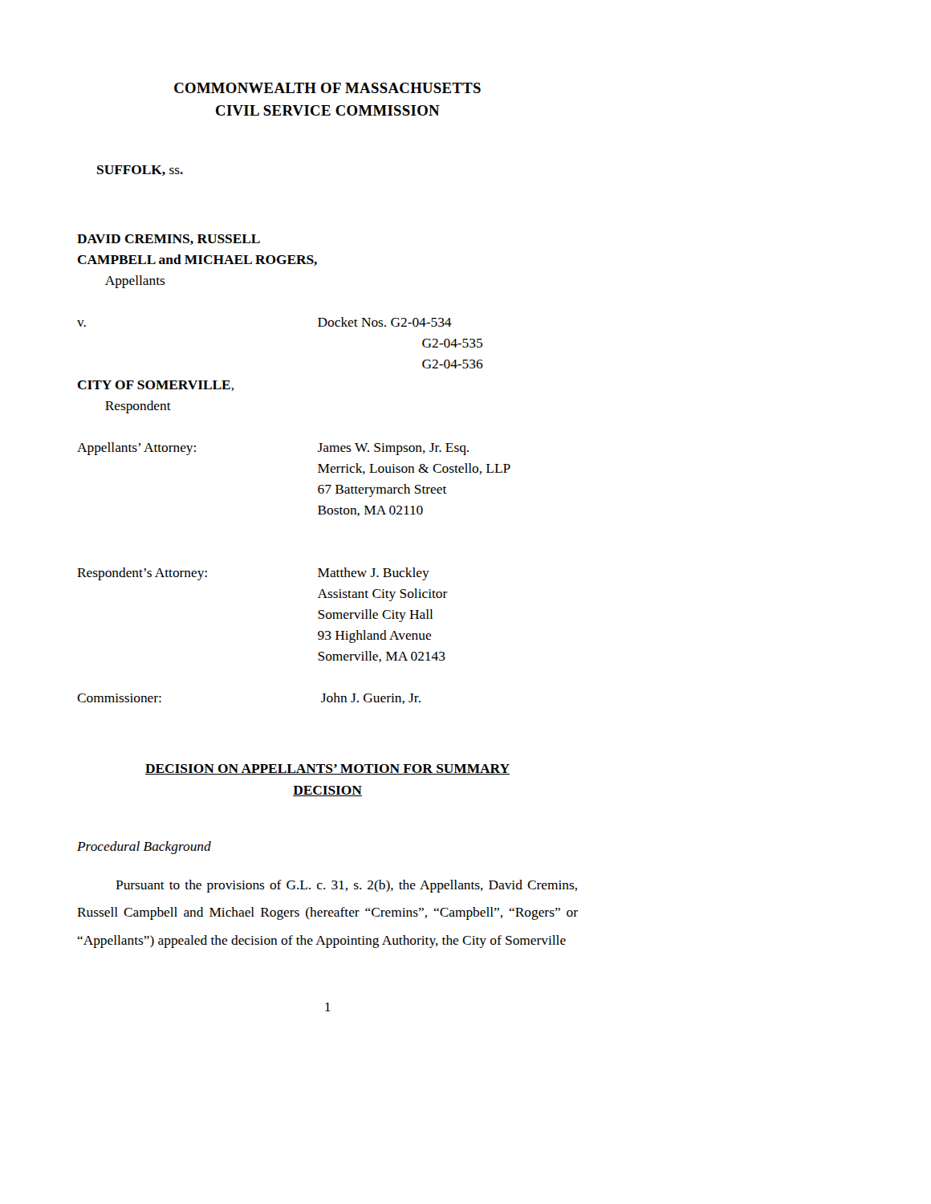COMMONWEALTH OF MASSACHUSETTS
CIVIL SERVICE COMMISSION
SUFFOLK, ss.
| DAVID CREMINS, RUSSELL CAMPBELL and MICHAEL ROGERS, Appellants | |
| v. | Docket Nos. G2-04-534 G2-04-535 G2-04-536 |
| CITY OF SOMERVILLE , Respondent | |
| Appellants’ Attorney: | James W. Simpson, Jr. Esq. Merrick, Louison & Costello, LLP 67 Batterymarch Street Boston, MA 02110 |
| Respondent’s Attorney: | Matthew J. Buckley Assistant City Solicitor Somerville City Hall 93 Highland Avenue Somerville, MA 02143 |
| Commissioner: | John J. Guerin, Jr. |
DECISION ON APPELLANTS’ MOTION FOR SUMMARY
DECISION
Procedural Background
Pursuant to the provisions of G.L. c. 31, s. 2(b), the Appellants, David Cremins, Russell Campbell and Michael Rogers (hereafter “Cremins”, “Campbell”, “Rogers” or “Appellants”) appealed the decision of the Appointing Authority, the City of Somerville
1